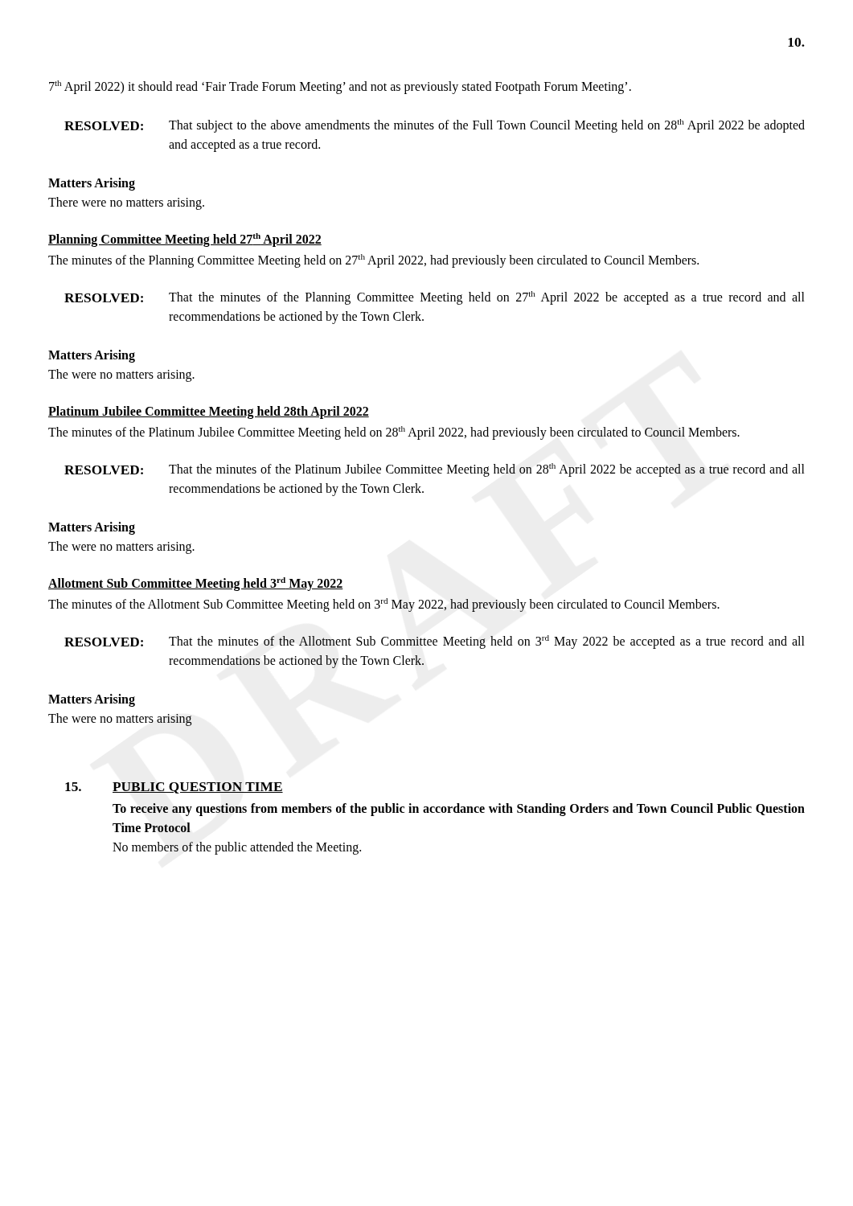DRAFT
10.
7th April 2022) it should read ‘Fair Trade Forum Meeting’ and not as previously stated Footpath Forum Meeting’.
RESOLVED:
That subject to the above amendments the minutes of the Full Town Council Meeting held on 28th April 2022 be adopted and accepted as a true record.
Matters Arising
There were no matters arising.
Planning Committee Meeting held 27th April 2022
The minutes of the Planning Committee Meeting held on 27th April 2022, had previously been circulated to Council Members.
RESOLVED:
That the minutes of the Planning Committee Meeting held on 27th April 2022 be accepted as a true record and all recommendations be actioned by the Town Clerk.
Matters Arising
The were no matters arising.
Platinum Jubilee Committee Meeting held 28th April 2022
The minutes of the Platinum Jubilee Committee Meeting held on 28th April 2022, had previously been circulated to Council Members.
RESOLVED:
That the minutes of the Platinum Jubilee Committee Meeting held on 28th April 2022 be accepted as a true record and all recommendations be actioned by the Town Clerk.
Matters Arising
The were no matters arising.
Allotment Sub Committee Meeting held 3rd May 2022
The minutes of the Allotment Sub Committee Meeting held on 3rd May 2022, had previously been circulated to Council Members.
RESOLVED:
That the minutes of the Allotment Sub Committee Meeting held on 3rd May 2022 be accepted as a true record and all recommendations be actioned by the Town Clerk.
Matters Arising
The were no matters arising
15.
PUBLIC QUESTION TIME
To receive any questions from members of the public in accordance with Standing Orders and Town Council Public Question Time Protocol
No members of the public attended the Meeting.